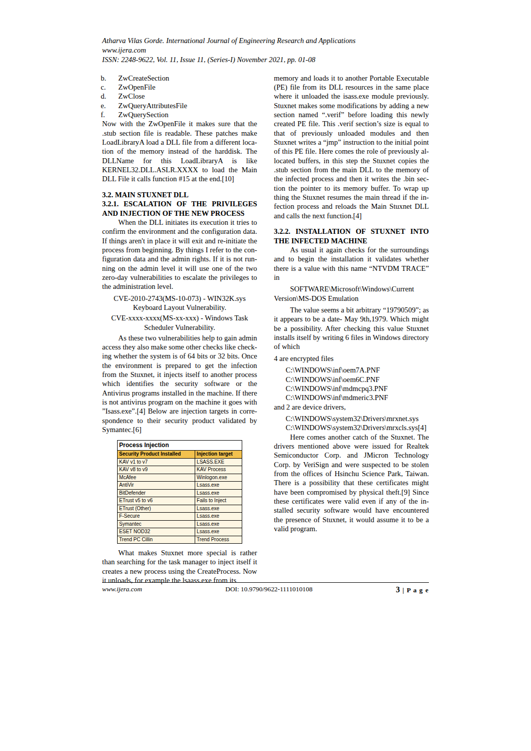Atharva Vilas Gorde. International Journal of Engineering Research and Applications
www.ijera.com
ISSN: 2248-9622, Vol. 11, Issue 11, (Series-I) November 2021, pp. 01-08
b. ZwCreateSection
c. ZwOpenFile
d. ZwClose
e. ZwQueryAttributesFile
f. ZwQuerySection
Now with the ZwOpenFile it makes sure that the .stub section file is readable. These patches make LoadLibraryA load a DLL file from a different location of the memory instead of the harddisk. The DLLName for this LoadLibraryA is like KERNEL32.DLL.ASLR.XXXX to load the Main DLL File it calls function #15 at the end.[10]
3.2. MAIN STUXNET DLL
3.2.1. ESCALATION OF THE PRIVILEGES AND INJECTION OF THE NEW PROCESS
When the DLL initiates its execution it tries to confirm the environment and the configuration data. If things aren't in place it will exit and re-initiate the process from beginning. By things I refer to the configuration data and the admin rights. If it is not running on the admin level it will use one of the two zero-day vulnerabilities to escalate the privileges to the administration level.
CVE-2010-2743(MS-10-073) - WIN32K.sys
Keyboard Layout Vulnerability.
CVE-xxxx-xxxx(MS-xx-xxx) - Windows Task
Scheduler Vulnerability.
As these two vulnerabilities help to gain admin access they also make some other checks like checking whether the system is of 64 bits or 32 bits. Once the environment is prepared to get the infection from the Stuxnet, it injects itself to another process which identifies the security software or the Antivirus programs installed in the machine. If there is not antivirus program on the machine it goes with ”Isass.exe”.[4] Below are injection targets in correspondence to their security product validated by Symantec.[6]
Process Injection
| Security Product Installed | Injection target |
| --- | --- |
| KAV v1 to v7 | LSASS.EXE |
| KAV v8 to v9 | KAV Process |
| McAfee | Winlogon.exe |
| AntiVir | Lsass.exe |
| BitDefender | Lsass.exe |
| ETrust v5 to v6 | Fails to Inject |
| ETrust (Other) | Lsass.exe |
| F-Secure | Lsass.exe |
| Symantec | Lsass.exe |
| ESET NOD32 | Lsass.exe |
| Trend PC Cillin | Trend Process |
What makes Stuxnet more special is rather than searching for the task manager to inject itself it creates a new process using the CreateProcess. Now it unloads, for example the lsaass.exe from its
memory and loads it to another Portable Executable (PE) file from its DLL resources in the same place where it unloaded the isass.exe module previously. Stuxnet makes some modifications by adding a new section named “.verif” before loading this newly created PE file. This .verif section’s size is equal to that of previously unloaded modules and then Stuxnet writes a “jmp” instruction to the initial point of this PE file. Here comes the role of previously allocated buffers, in this step the Stuxnet copies the .stub section from the main DLL to the memory of the infected process and then it writes the .bin section the pointer to its memory buffer. To wrap up thing the Stuxnet resumes the main thread if the infection process and reloads the Main Stuxnet DLL and calls the next function.[4]
3.2.2. INSTALLATION OF STUXNET INTO THE INFECTED MACHINE
As usual it again checks for the surroundings and to begin the installation it validates whether there is a value with this name “NTVDM TRACE” in
SOFTWARE\Microsoft\Windows\Current Version\MS-DOS Emulation
The value seems a bit arbitrary “19790509”; as it appears to be a date- May 9th,1979. Which might be a possibility. After checking this value Stuxnet installs itself by writing 6 files in Windows directory of which
4 are encrypted files
C:\WINDOWS\inf\oem7A.PNF
C:\WINDOWS\inf\oem6C.PNF
C:\WINDOWS\inf\mdmcpq3.PNF
C:\WINDOWS\inf\mdmeric3.PNF
and 2 are device drivers,
C:\WINDOWS\system32\Drivers\mrxnet.sys
C:\WINDOWS\system32\Drivers\mrxcls.sys[4]
Here comes another catch of the Stuxnet. The drivers mentioned above were issued for Realtek Semiconductor Corp. and JMicron Technology Corp. by VeriSign and were suspected to be stolen from the offices of Hsinchu Science Park, Taiwan. There is a possibility that these certificates might have been compromised by physical theft.[9] Since these certificates were valid even if any of the installed security software would have encountered the presence of Stuxnet, it would assume it to be a valid program.
www.ijera.com
DOI: 10.9790/9622-1111010108
3 | P a g e